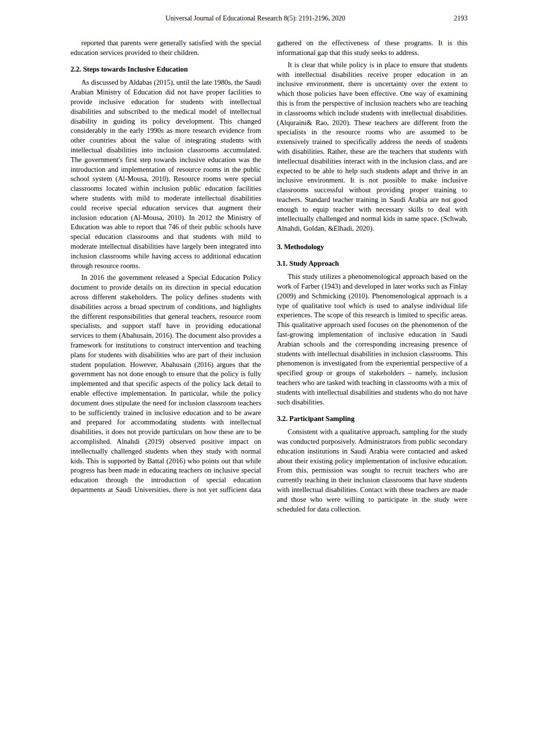Universal Journal of Educational Research 8(5): 2191-2196, 2020 2193
reported that parents were generally satisfied with the special education services provided to their children.
2.2. Steps towards Inclusive Education
As discussed by Aldabas (2015), until the late 1980s, the Saudi Arabian Ministry of Education did not have proper facilities to provide inclusive education for students with intellectual disabilities and subscribed to the medical model of intellectual disability in guiding its policy development. This changed considerably in the early 1990s as more research evidence from other countries about the value of integrating students with intellectual disabilities into inclusion classrooms accumulated. The government's first step towards inclusive education was the introduction and implementation of resource rooms in the public school system (Al-Mousa, 2010). Resource rooms were special classrooms located within inclusion public education facilities where students with mild to moderate intellectual disabilities could receive special education services that augment their inclusion education (Al-Mousa, 2010). In 2012 the Ministry of Education was able to report that 746 of their public schools have special education classrooms and that students with mild to moderate intellectual disabilities have largely been integrated into inclusion classrooms while having access to additional education through resource rooms.
In 2016 the government released a Special Education Policy document to provide details on its direction in special education across different stakeholders. The policy defines students with disabilities across a broad spectrum of conditions, and highlights the different responsibilities that general teachers, resource room specialists, and support staff have in providing educational services to them (Abahusain, 2016). The document also provides a framework for institutions to construct intervention and teaching plans for students with disabilities who are part of their inclusion student population. However, Abahusain (2016) argues that the government has not done enough to ensure that the policy is fully implemented and that specific aspects of the policy lack detail to enable effective implementation. In particular, while the policy document does stipulate the need for inclusion classroom teachers to be sufficiently trained in inclusive education and to be aware and prepared for accommodating students with intellectual disabilities, it does not provide particulars on how these are to be accomplished. Alnahdi (2019) observed positive impact on intellectually challenged students when they study with normal kids. This is supported by Battal (2016) who points out that while progress has been made in educating teachers on inclusive special education through the introduction of special education departments at Saudi Universities, there is not yet sufficient data gathered on the effectiveness of these programs. It is this informational gap that this study seeks to address.
It is clear that while policy is in place to ensure that students with intellectual disabilities receive proper education in an inclusive environment, there is uncertainty over the extent to which those policies have been effective. One way of examining this is from the perspective of inclusion teachers who are teaching in classrooms which include students with intellectual disabilities. (Alquraini& Rao, 2020). These teachers are different from the specialists in the resource rooms who are assumed to be extensively trained to specifically address the needs of students with disabilities. Rather, these are the teachers that students with intellectual disabilities interact with in the inclusion class, and are expected to be able to help such students adapt and thrive in an inclusive environment. It is not possible to make inclusive classrooms successful without providing proper training to teachers. Standard teacher training in Saudi Arabia are not good enough to equip teacher with necessary skills to deal with intellectually challenged and normal kids in same space. (Schwab, Alnahdi, Goldan, &Elhadi, 2020).
3. Methodology
3.1. Study Approach
This study utilizes a phenomenological approach based on the work of Farber (1943) and developed in later works such as Finlay (2009) and Schmicking (2010). Phenomenological approach is a type of qualitative tool which is used to analyse individual life experiences. The scope of this research is limited to specific areas. This qualitative approach used focuses on the phenomenon of the fast-growing implementation of inclusive education in Saudi Arabian schools and the corresponding increasing presence of students with intellectual disabilities in inclusion classrooms. This phenomenon is investigated from the experiential perspective of a specified group or groups of stakeholders – namely, inclusion teachers who are tasked with teaching in classrooms with a mix of students with intellectual disabilities and students who do not have such disabilities.
3.2. Participant Sampling
Consistent with a qualitative approach, sampling for the study was conducted purposively. Administrators from public secondary education institutions in Saudi Arabia were contacted and asked about their existing policy implementation of inclusive education. From this, permission was sought to recruit teachers who are currently teaching in their inclusion classrooms that have students with intellectual disabilities. Contact with these teachers are made and those who were willing to participate in the study were scheduled for data collection.